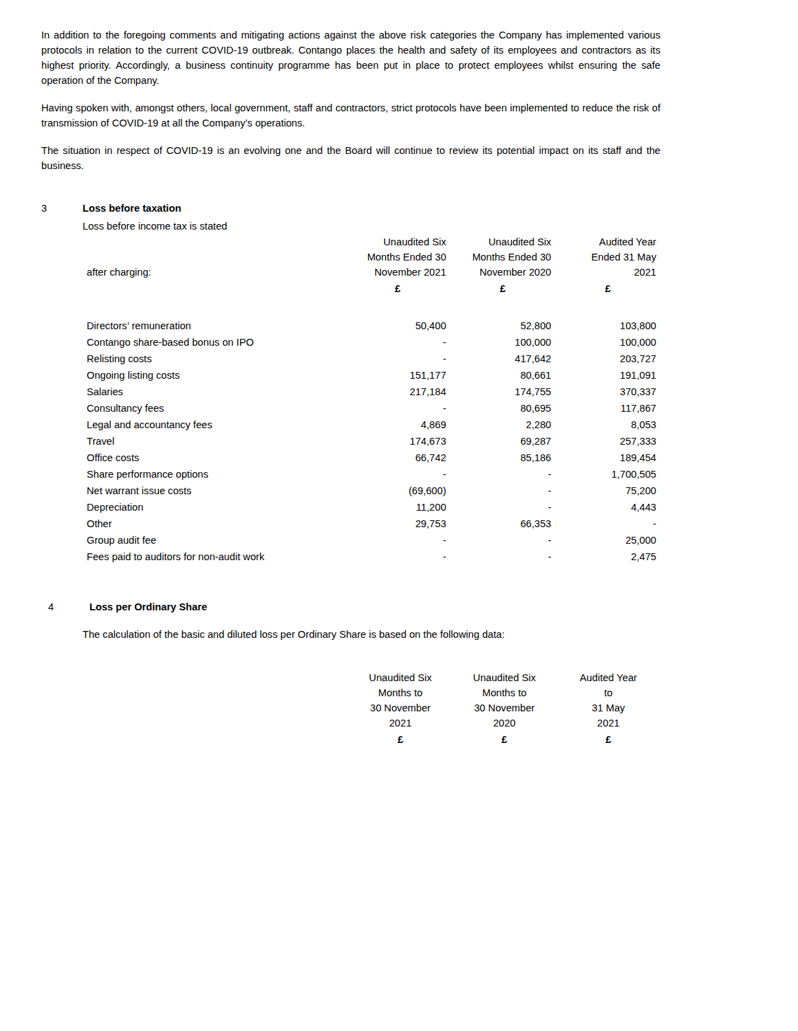In addition to the foregoing comments and mitigating actions against the above risk categories the Company has implemented various protocols in relation to the current COVID-19 outbreak. Contango places the health and safety of its employees and contractors as its highest priority. Accordingly, a business continuity programme has been put in place to protect employees whilst ensuring the safe operation of the Company.
Having spoken with, amongst others, local government, staff and contractors, strict protocols have been implemented to reduce the risk of transmission of COVID-19 at all the Company’s operations.
The situation in respect of COVID-19 is an evolving one and the Board will continue to review its potential impact on its staff and the business.
3
Loss before taxation
Loss before income tax is stated
| after charging: | Unaudited Six Months Ended 30 November 2021 | Unaudited Six Months Ended 30 November 2020 | Audited Year Ended 31 May 2021 |
| --- | --- | --- | --- |
| | £ | £ | £ |
| Directors’ remuneration | 50,400 | 52,800 | 103,800 |
| Contango share-based bonus on IPO | - | 100,000 | 100,000 |
| Relisting costs | - | 417,642 | 203,727 |
| Ongoing listing costs | 151,177 | 80,661 | 191,091 |
| Salaries | 217,184 | 174,755 | 370,337 |
| Consultancy fees | - | 80,695 | 117,867 |
| Legal and accountancy fees | 4,869 | 2,280 | 8,053 |
| Travel | 174,673 | 69,287 | 257,333 |
| Office costs | 66,742 | 85,186 | 189,454 |
| Share performance options | - | - | 1,700,505 |
| Net warrant issue costs | (69,600) | - | 75,200 |
| Depreciation | 11,200 | - | 4,443 |
| Other | 29,753 | 66,353 | - |
| Group audit fee | - | - | 25,000 |
| Fees paid to auditors for non-audit work | - | - | 2,475 |
4
Loss per Ordinary Share
The calculation of the basic and diluted loss per Ordinary Share is based on the following data:
| | Unaudited Six Months to 30 November 2021 | Unaudited Six Months to 30 November 2020 | Audited Year to 31 May 2021 |
| --- | --- | --- | --- |
| | £ | £ | £ |